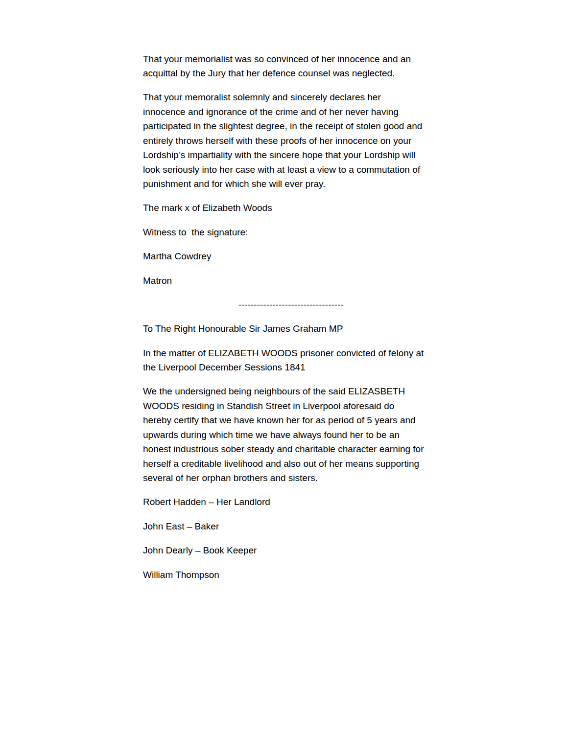That your memorialist was so convinced of her innocence and an acquittal by the Jury that her defence counsel was neglected.
That your memoralist solemnly and sincerely declares her innocence and ignorance of the crime and of her never having participated in the slightest degree, in the receipt of stolen good and entirely throws herself with these proofs of her innocence on your Lordship’s impartiality with the sincere hope that your Lordship will look seriously into her case with at least a view to a commutation of punishment and for which she will ever pray.
The mark x of Elizabeth Woods
Witness to the signature:
Martha Cowdrey
Matron
----------------------------------
To The Right Honourable Sir James Graham MP
In the matter of ELIZABETH WOODS prisoner convicted of felony at the Liverpool December Sessions 1841
We the undersigned being neighbours of the said ELIZASBETH WOODS residing in Standish Street in Liverpool aforesaid do hereby certify that we have known her for as period of 5 years and upwards during which time we have always found her to be an honest industrious sober steady and charitable character earning for herself a creditable livelihood and also out of her means supporting several of her orphan brothers and sisters.
Robert Hadden – Her Landlord
John East – Baker
John Dearly – Book Keeper
William Thompson